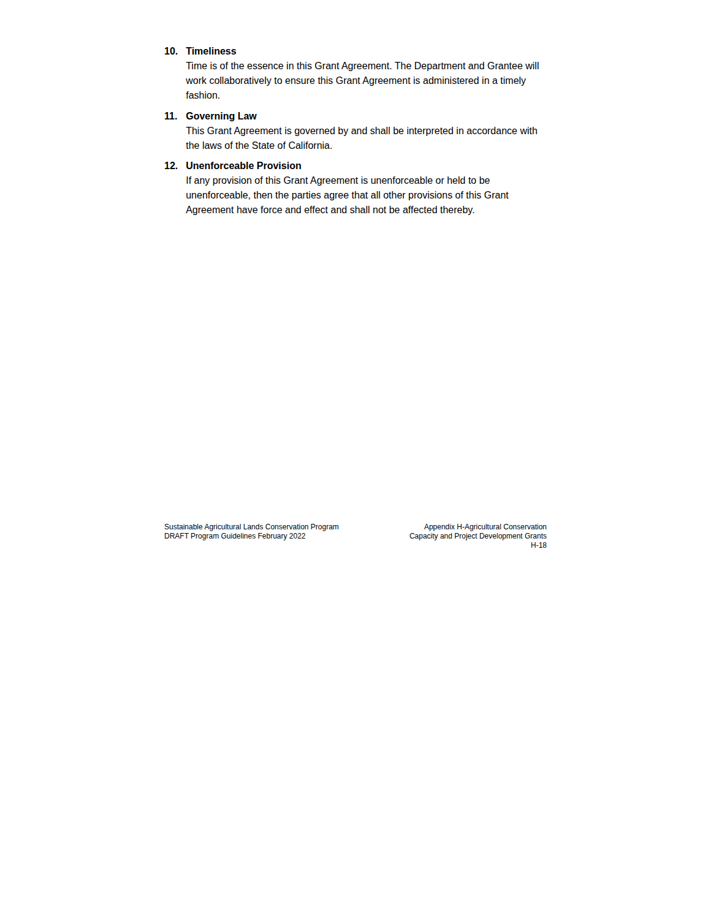Timeliness
Time is of the essence in this Grant Agreement. The Department and Grantee will work collaboratively to ensure this Grant Agreement is administered in a timely fashion.
Governing Law
This Grant Agreement is governed by and shall be interpreted in accordance with the laws of the State of California.
Unenforceable Provision
If any provision of this Grant Agreement is unenforceable or held to be unenforceable, then the parties agree that all other provisions of this Grant Agreement have force and effect and shall not be affected thereby.
| Sustainable Agricultural Lands Conservation Program DRAFT Program Guidelines February 2022 | Appendix H-Agricultural Conservation Capacity and Project Development Grants H-18 |